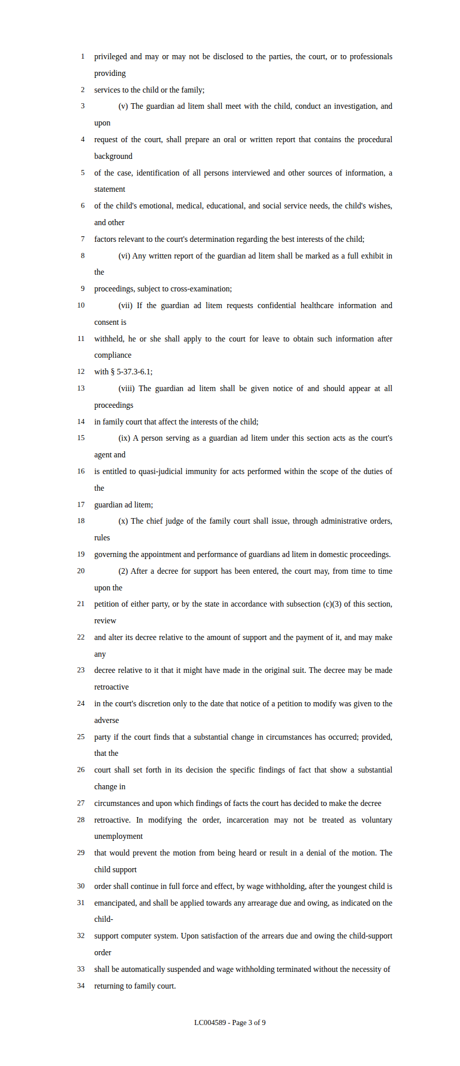privileged and may or may not be disclosed to the parties, the court, or to professionals providing
services to the child or the family;
(v) The guardian ad litem shall meet with the child, conduct an investigation, and upon
request of the court, shall prepare an oral or written report that contains the procedural background
of the case, identification of all persons interviewed and other sources of information, a statement
of the child's emotional, medical, educational, and social service needs, the child's wishes, and other
factors relevant to the court's determination regarding the best interests of the child;
(vi) Any written report of the guardian ad litem shall be marked as a full exhibit in the
proceedings, subject to cross-examination;
(vii) If the guardian ad litem requests confidential healthcare information and consent is
withheld, he or she shall apply to the court for leave to obtain such information after compliance
with § 5-37.3-6.1;
(viii) The guardian ad litem shall be given notice of and should appear at all proceedings
in family court that affect the interests of the child;
(ix) A person serving as a guardian ad litem under this section acts as the court's agent and
is entitled to quasi-judicial immunity for acts performed within the scope of the duties of the
guardian ad litem;
(x) The chief judge of the family court shall issue, through administrative orders, rules
governing the appointment and performance of guardians ad litem in domestic proceedings.
(2) After a decree for support has been entered, the court may, from time to time upon the
petition of either party, or by the state in accordance with subsection (c)(3) of this section, review
and alter its decree relative to the amount of support and the payment of it, and may make any
decree relative to it that it might have made in the original suit. The decree may be made retroactive
in the court's discretion only to the date that notice of a petition to modify was given to the adverse
party if the court finds that a substantial change in circumstances has occurred; provided, that the
court shall set forth in its decision the specific findings of fact that show a substantial change in
circumstances and upon which findings of facts the court has decided to make the decree
retroactive. In modifying the order, incarceration may not be treated as voluntary unemployment
that would prevent the motion from being heard or result in a denial of the motion. The child support
order shall continue in full force and effect, by wage withholding, after the youngest child is
emancipated, and shall be applied towards any arrearage due and owing, as indicated on the child-
support computer system. Upon satisfaction of the arrears due and owing the child-support order
shall be automatically suspended and wage withholding terminated without the necessity of
returning to family court.
LC004589 - Page 3 of 9